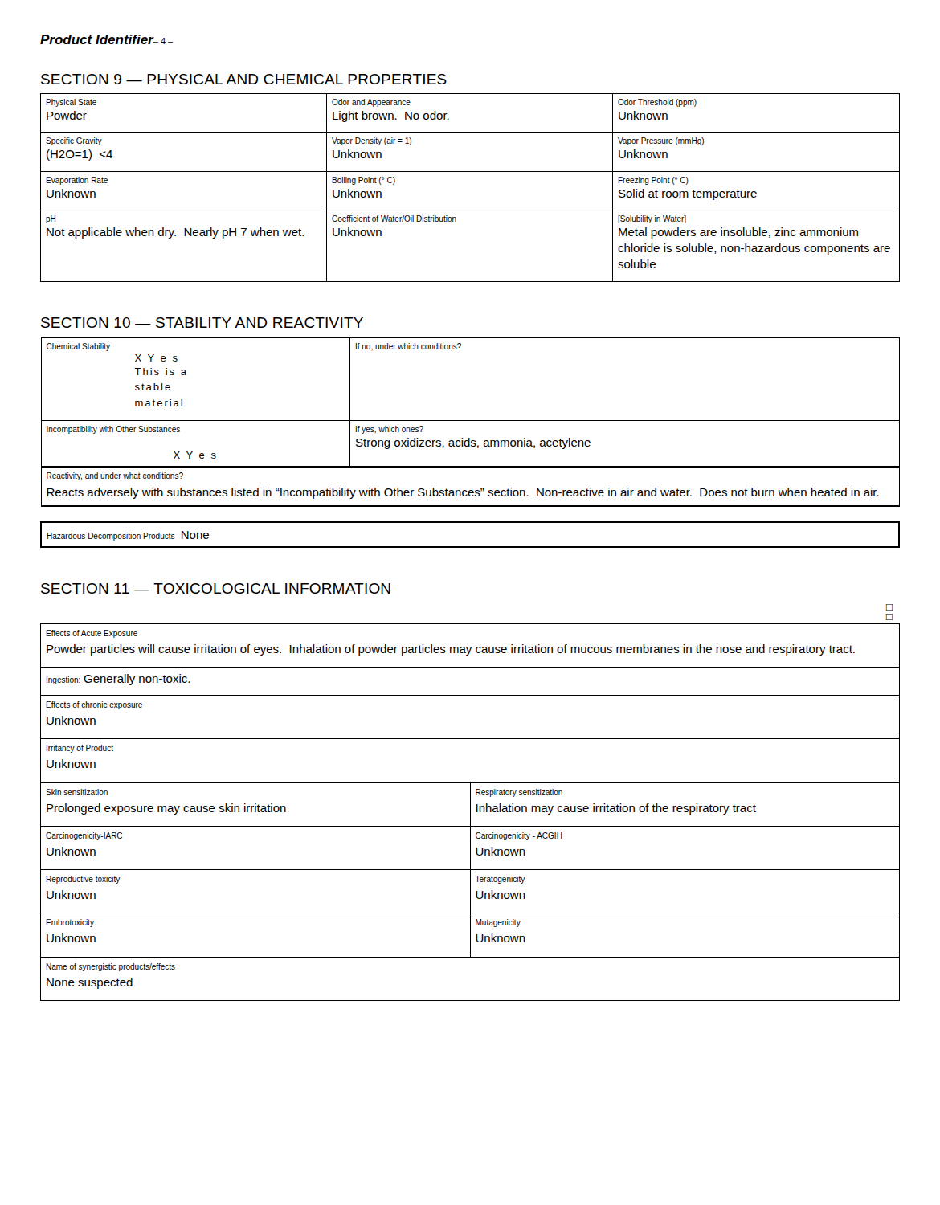Product Identifier– 4 –
SECTION 9 — PHYSICAL AND CHEMICAL PROPERTIES
| Physical State Powder | Odor and Appearance Light brown. No odor. | Odor Threshold (ppm) Unknown |
| Specific Gravity (H2O=1) <4 | Vapor Density (air = 1) Unknown | Vapor Pressure (mmHg) Unknown |
| Evaporation Rate Unknown | Boiling Point (° C) Unknown | Freezing Point (° C) Solid at room temperature |
| pH Not applicable when dry. Nearly pH 7 when wet. | Coefficient of Water/Oil Distribution Unknown | [Solubility in Water] Metal powders are insoluble, zinc ammonium chloride is soluble, non-hazardous components are soluble |
SECTION 10 — STABILITY AND REACTIVITY
| Chemical Stability X Y e s This is a stable material | If no, under which conditions? |
| Incompatibility with Other Substances X Y e s | If yes, which ones? Strong oxidizers, acids, ammonia, acetylene |
| Reactivity, and under what conditions? Reacts adversely with substances listed in “Incompatibility with Other Substances” section. Non-reactive in air and water. Does not burn when heated in air. |
| Hazardous Decomposition Products None |
SECTION 11 — TOXICOLOGICAL INFORMATION
☐ ☐
| Effects of Acute Exposure Powder particles will cause irritation of eyes. Inhalation of powder particles may cause irritation of mucous membranes in the nose and respiratory tract. |
| Ingestion: Generally non-toxic. |
| Effects of chronic exposure Unknown |
| Irritancy of Product Unknown |
| Skin sensitization Prolonged exposure may cause skin irritation | Respiratory sensitization Inhalation may cause irritation of the respiratory tract |
| Carcinogenicity-IARC Unknown | Carcinogenicity - ACGIH Unknown |
| Reproductive toxicity Unknown | Teratogenicity Unknown |
| Embrotoxicity Unknown | Mutagenicity Unknown |
| Name of synergistic products/effects None suspected |